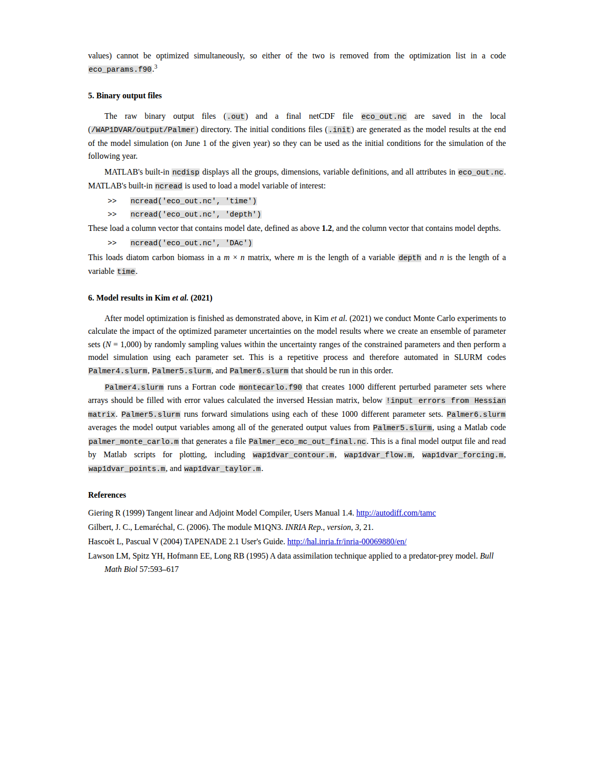values) cannot be optimized simultaneously, so either of the two is removed from the optimization list in a code eco_params.f90.3
5. Binary output files
The raw binary output files (.out) and a final netCDF file eco_out.nc are saved in the local (/WAP1DVAR/output/Palmer) directory. The initial conditions files (.init) are generated as the model results at the end of the model simulation (on June 1 of the given year) so they can be used as the initial conditions for the simulation of the following year.
MATLAB's built-in ncdisp displays all the groups, dimensions, variable definitions, and all attributes in eco_out.nc. MATLAB's built-in ncread is used to load a model variable of interest:
>> ncread('eco_out.nc', 'time')
>> ncread('eco_out.nc', 'depth')
These load a column vector that contains model date, defined as above 1.2, and the column vector that contains model depths.
>> ncread('eco_out.nc', 'DAc')
This loads diatom carbon biomass in a m × n matrix, where m is the length of a variable depth and n is the length of a variable time.
6. Model results in Kim et al. (2021)
After model optimization is finished as demonstrated above, in Kim et al. (2021) we conduct Monte Carlo experiments to calculate the impact of the optimized parameter uncertainties on the model results where we create an ensemble of parameter sets (N = 1,000) by randomly sampling values within the uncertainty ranges of the constrained parameters and then perform a model simulation using each parameter set. This is a repetitive process and therefore automated in SLURM codes Palmer4.slurm, Palmer5.slurm, and Palmer6.slurm that should be run in this order.
Palmer4.slurm runs a Fortran code montecarlo.f90 that creates 1000 different perturbed parameter sets where arrays should be filled with error values calculated the inversed Hessian matrix, below !input errors from Hessian matrix. Palmer5.slurm runs forward simulations using each of these 1000 different parameter sets. Palmer6.slurm averages the model output variables among all of the generated output values from Palmer5.slurm, using a Matlab code palmer_monte_carlo.m that generates a file Palmer_eco_mc_out_final.nc. This is a final model output file and read by Matlab scripts for plotting, including wap1dvar_contour.m, wap1dvar_flow.m, wap1dvar_forcing.m, wap1dvar_points.m, and wap1dvar_taylor.m.
References
Giering R (1999) Tangent linear and Adjoint Model Compiler, Users Manual 1.4. http://autodiff.com/tamc
Gilbert, J. C., Lemaréchal, C. (2006). The module M1QN3. INRIA Rep., version, 3, 21.
Hascoët L, Pascual V (2004) TAPENADE 2.1 User's Guide. http://hal.inria.fr/inria-00069880/en/
Lawson LM, Spitz YH, Hofmann EE, Long RB (1995) A data assimilation technique applied to a predator-prey model. Bull Math Biol 57:593–617